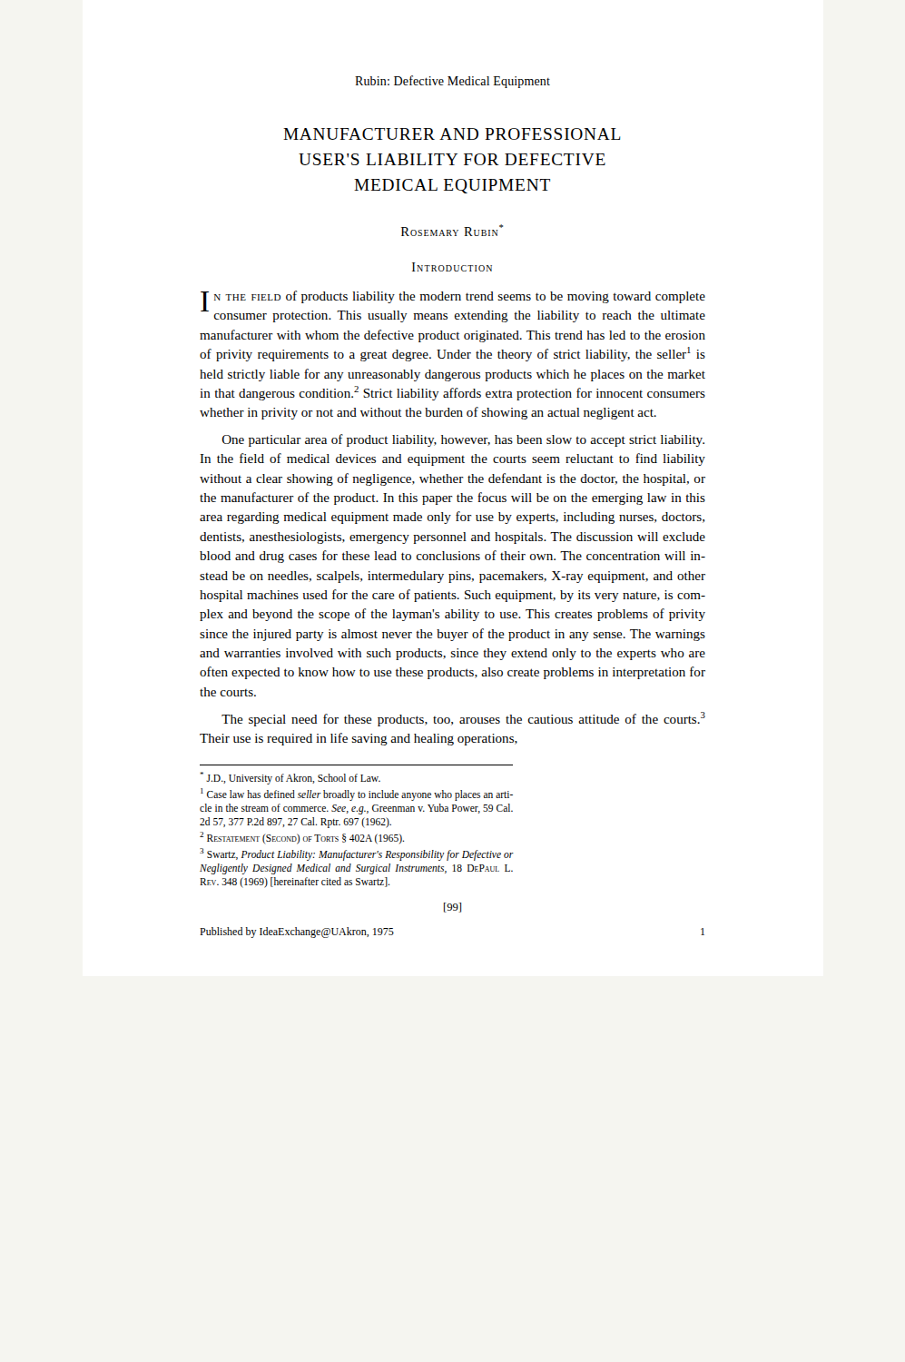Rubin: Defective Medical Equipment
Manufacturer and Professional
User's Liability for Defective
Medical Equipment
Rosemary Rubin*
Introduction
In the field of products liability the modern trend seems to be moving toward complete consumer protection. This usually means extending the liability to reach the ultimate manufacturer with whom the defective product originated. This trend has led to the erosion of privity requirements to a great degree. Under the theory of strict liability, the seller1 is held strictly liable for any unreasonably dangerous products which he places on the market in that dangerous condition.2 Strict liability affords extra protection for innocent consumers whether in privity or not and without the burden of showing an actual negligent act.
One particular area of product liability, however, has been slow to accept strict liability. In the field of medical devices and equipment the courts seem reluctant to find liability without a clear showing of negligence, whether the defendant is the doctor, the hospital, or the manufacturer of the product. In this paper the focus will be on the emerging law in this area regarding medical equipment made only for use by experts, including nurses, doctors, dentists, anesthesiologists, emergency personnel and hospitals. The discussion will exclude blood and drug cases for these lead to conclusions of their own. The concentration will instead be on needles, scalpels, intermedulary pins, pacemakers, X-ray equipment, and other hospital machines used for the care of patients. Such equipment, by its very nature, is complex and beyond the scope of the layman's ability to use. This creates problems of privity since the injured party is almost never the buyer of the product in any sense. The warnings and warranties involved with such products, since they extend only to the experts who are often expected to know how to use these products, also create problems in interpretation for the courts.
The special need for these products, too, arouses the cautious attitude of the courts.3 Their use is required in life saving and healing operations,
* J.D., University of Akron, School of Law.
1 Case law has defined seller broadly to include anyone who places an article in the stream of commerce. See, e.g., Greenman v. Yuba Power, 59 Cal. 2d 57, 377 P.2d 897, 27 Cal. Rptr. 697 (1962).
2 Restatement (Second) of Torts § 402A (1965).
3 Swartz, Product Liability: Manufacturer's Responsibility for Defective or Negligently Designed Medical and Surgical Instruments, 18 DePaul L. Rev. 348 (1969) [hereinafter cited as Swartz].
[99]
Published by IdeaExchange@UAkron, 1975
1